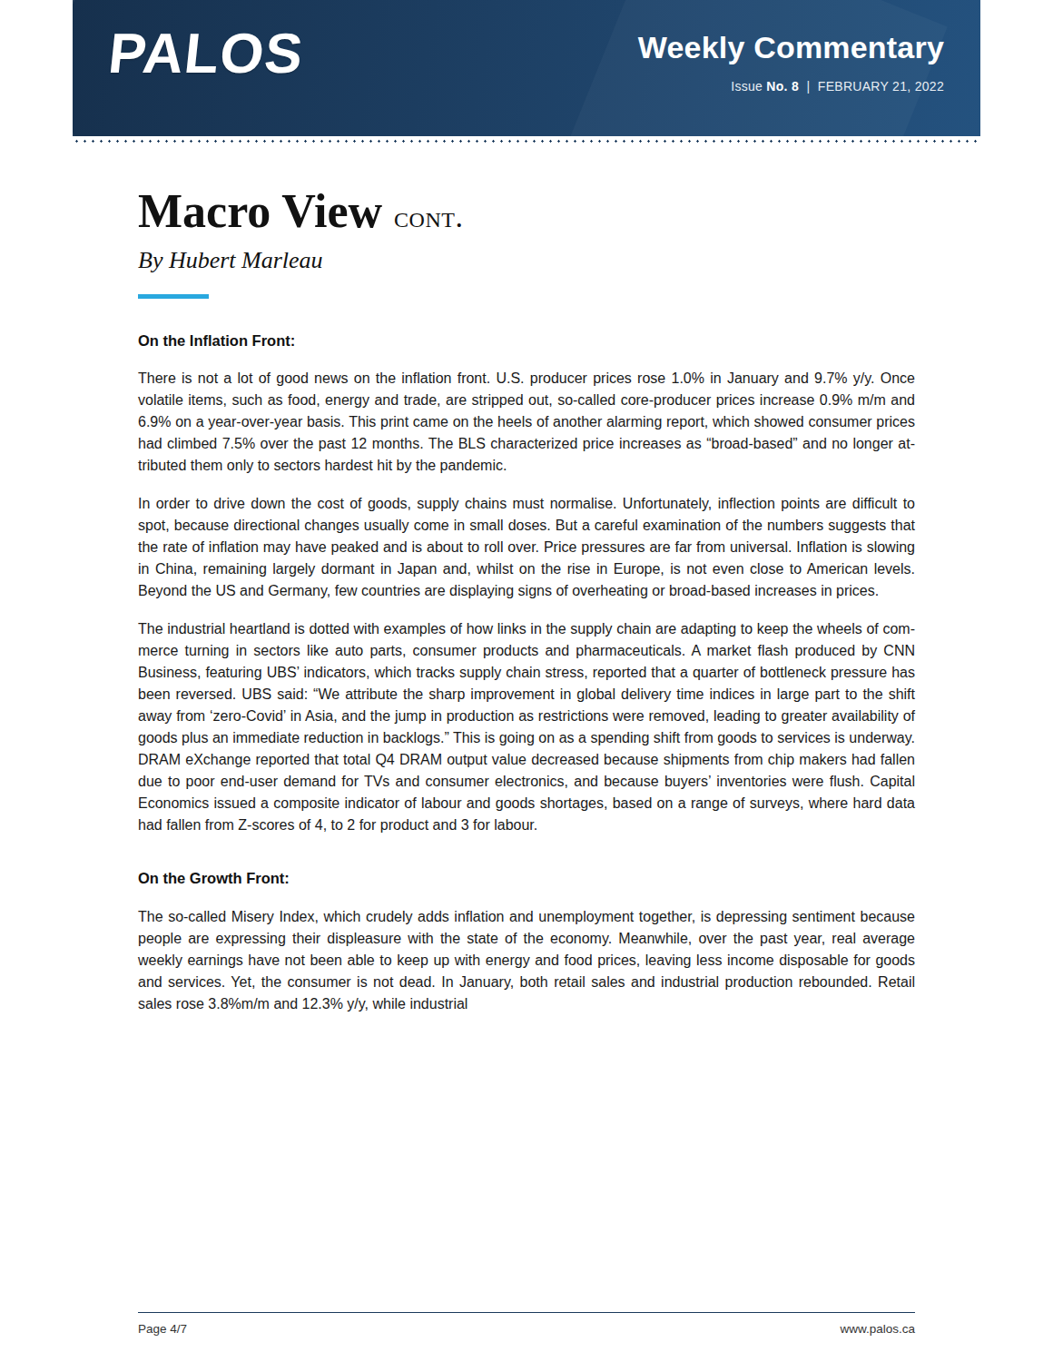PALOS
Weekly Commentary
Issue No. 8 | FEBRUARY 21, 2022
Macro View cont.
By Hubert Marleau
On the Inflation Front:
There is not a lot of good news on the inflation front. U.S. producer prices rose 1.0% in January and 9.7% y/y. Once volatile items, such as food, energy and trade, are stripped out, so-called core-producer prices increase 0.9% m/m and 6.9% on a year-over-year basis. This print came on the heels of another alarming report, which showed consumer prices had climbed 7.5% over the past 12 months. The BLS characterized price increases as “broad-based” and no longer attributed them only to sectors hardest hit by the pandemic.
In order to drive down the cost of goods, supply chains must normalise. Unfortunately, inflection points are difficult to spot, because directional changes usually come in small doses. But a careful examination of the numbers suggests that the rate of inflation may have peaked and is about to roll over. Price pressures are far from universal. Inflation is slowing in China, remaining largely dormant in Japan and, whilst on the rise in Europe, is not even close to American levels. Beyond the US and Germany, few countries are displaying signs of overheating or broad-based increases in prices.
The industrial heartland is dotted with examples of how links in the supply chain are adapting to keep the wheels of commerce turning in sectors like auto parts, consumer products and pharmaceuticals. A market flash produced by CNN Business, featuring UBS’ indicators, which tracks supply chain stress, reported that a quarter of bottleneck pressure has been reversed. UBS said: “We attribute the sharp improvement in global delivery time indices in large part to the shift away from ‘zero-Covid’ in Asia, and the jump in production as restrictions were removed, leading to greater availability of goods plus an immediate reduction in backlogs.” This is going on as a spending shift from goods to services is underway. DRAM eXchange reported that total Q4 DRAM output value decreased because shipments from chip makers had fallen due to poor end-user demand for TVs and consumer electronics, and because buyers’ inventories were flush. Capital Economics issued a composite indicator of labour and goods shortages, based on a range of surveys, where hard data had fallen from Z-scores of 4, to 2 for product and 3 for labour.
On the Growth Front:
The so-called Misery Index, which crudely adds inflation and unemployment together, is depressing sentiment because people are expressing their displeasure with the state of the economy. Meanwhile, over the past year, real average weekly earnings have not been able to keep up with energy and food prices, leaving less income disposable for goods and services. Yet, the consumer is not dead. In January, both retail sales and industrial production rebounded. Retail sales rose 3.8%m/m and 12.3% y/y, while industrial
Page 4/7
www.palos.ca